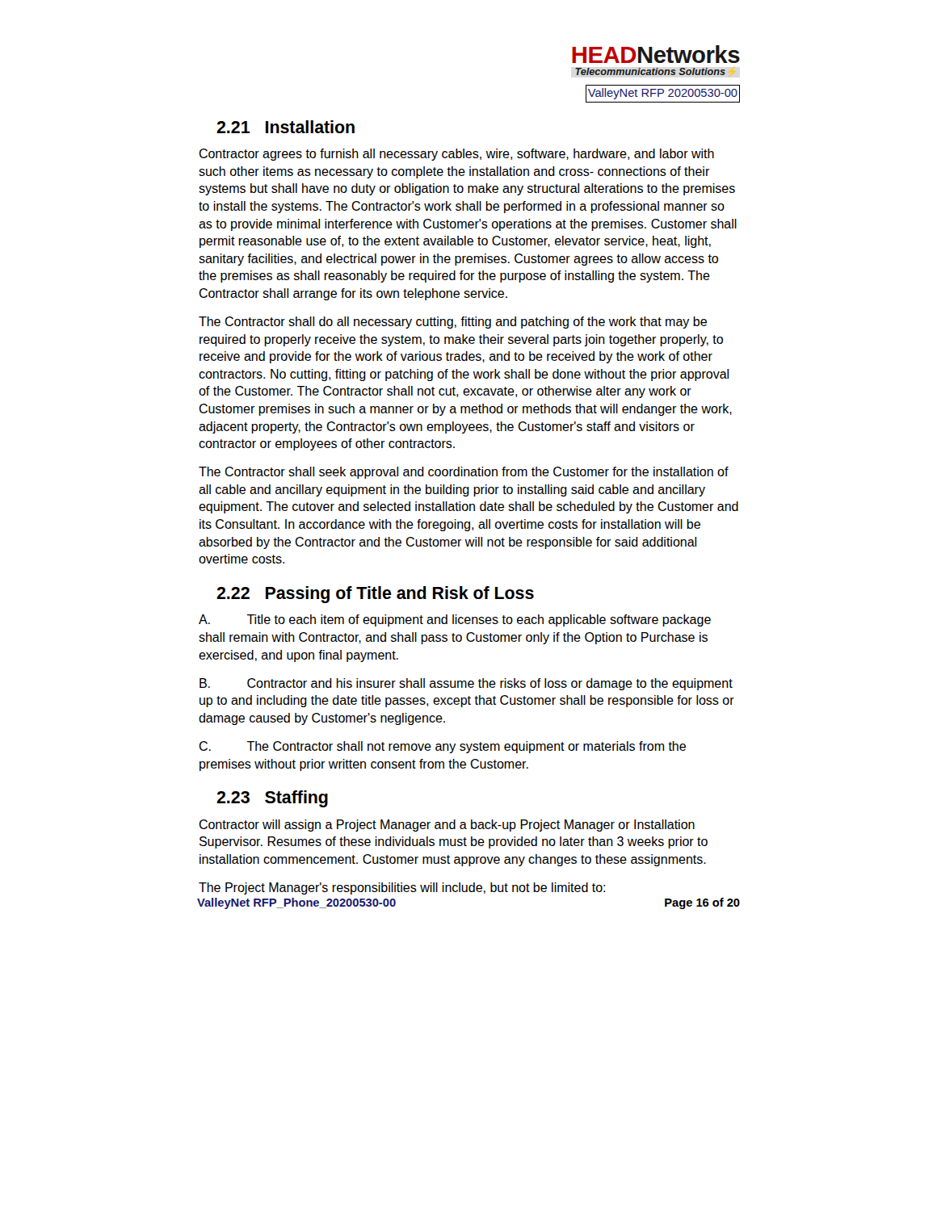HEAD Networks
Telecommunications Solutions⚡
ValleyNet RFP 20200530-00
2.21 Installation
Contractor agrees to furnish all necessary cables, wire, software, hardware, and labor with such other items as necessary to complete the installation and cross- connections of their systems but shall have no duty or obligation to make any structural alterations to the premises to install the systems. The Contractor's work shall be performed in a professional manner so as to provide minimal interference with Customer's operations at the premises. Customer shall permit reasonable use of, to the extent available to Customer, elevator service, heat, light, sanitary facilities, and electrical power in the premises. Customer agrees to allow access to the premises as shall reasonably be required for the purpose of installing the system. The Contractor shall arrange for its own telephone service.
The Contractor shall do all necessary cutting, fitting and patching of the work that may be required to properly receive the system, to make their several parts join together properly, to receive and provide for the work of various trades, and to be received by the work of other contractors. No cutting, fitting or patching of the work shall be done without the prior approval of the Customer. The Contractor shall not cut, excavate, or otherwise alter any work or Customer premises in such a manner or by a method or methods that will endanger the work, adjacent property, the Contractor's own employees, the Customer's staff and visitors or contractor or employees of other contractors.
The Contractor shall seek approval and coordination from the Customer for the installation of all cable and ancillary equipment in the building prior to installing said cable and ancillary equipment. The cutover and selected installation date shall be scheduled by the Customer and its Consultant. In accordance with the foregoing, all overtime costs for installation will be absorbed by the Contractor and the Customer will not be responsible for said additional overtime costs.
2.22 Passing of Title and Risk of Loss
A. Title to each item of equipment and licenses to each applicable software package shall remain with Contractor, and shall pass to Customer only if the Option to Purchase is exercised, and upon final payment.
B. Contractor and his insurer shall assume the risks of loss or damage to the equipment up to and including the date title passes, except that Customer shall be responsible for loss or damage caused by Customer's negligence.
C. The Contractor shall not remove any system equipment or materials from the premises without prior written consent from the Customer.
2.23 Staffing
Contractor will assign a Project Manager and a back-up Project Manager or Installation Supervisor. Resumes of these individuals must be provided no later than 3 weeks prior to installation commencement. Customer must approve any changes to these assignments.
The Project Manager's responsibilities will include, but not be limited to:
ValleyNet RFP_Phone_20200530-00 Page 16 of 20